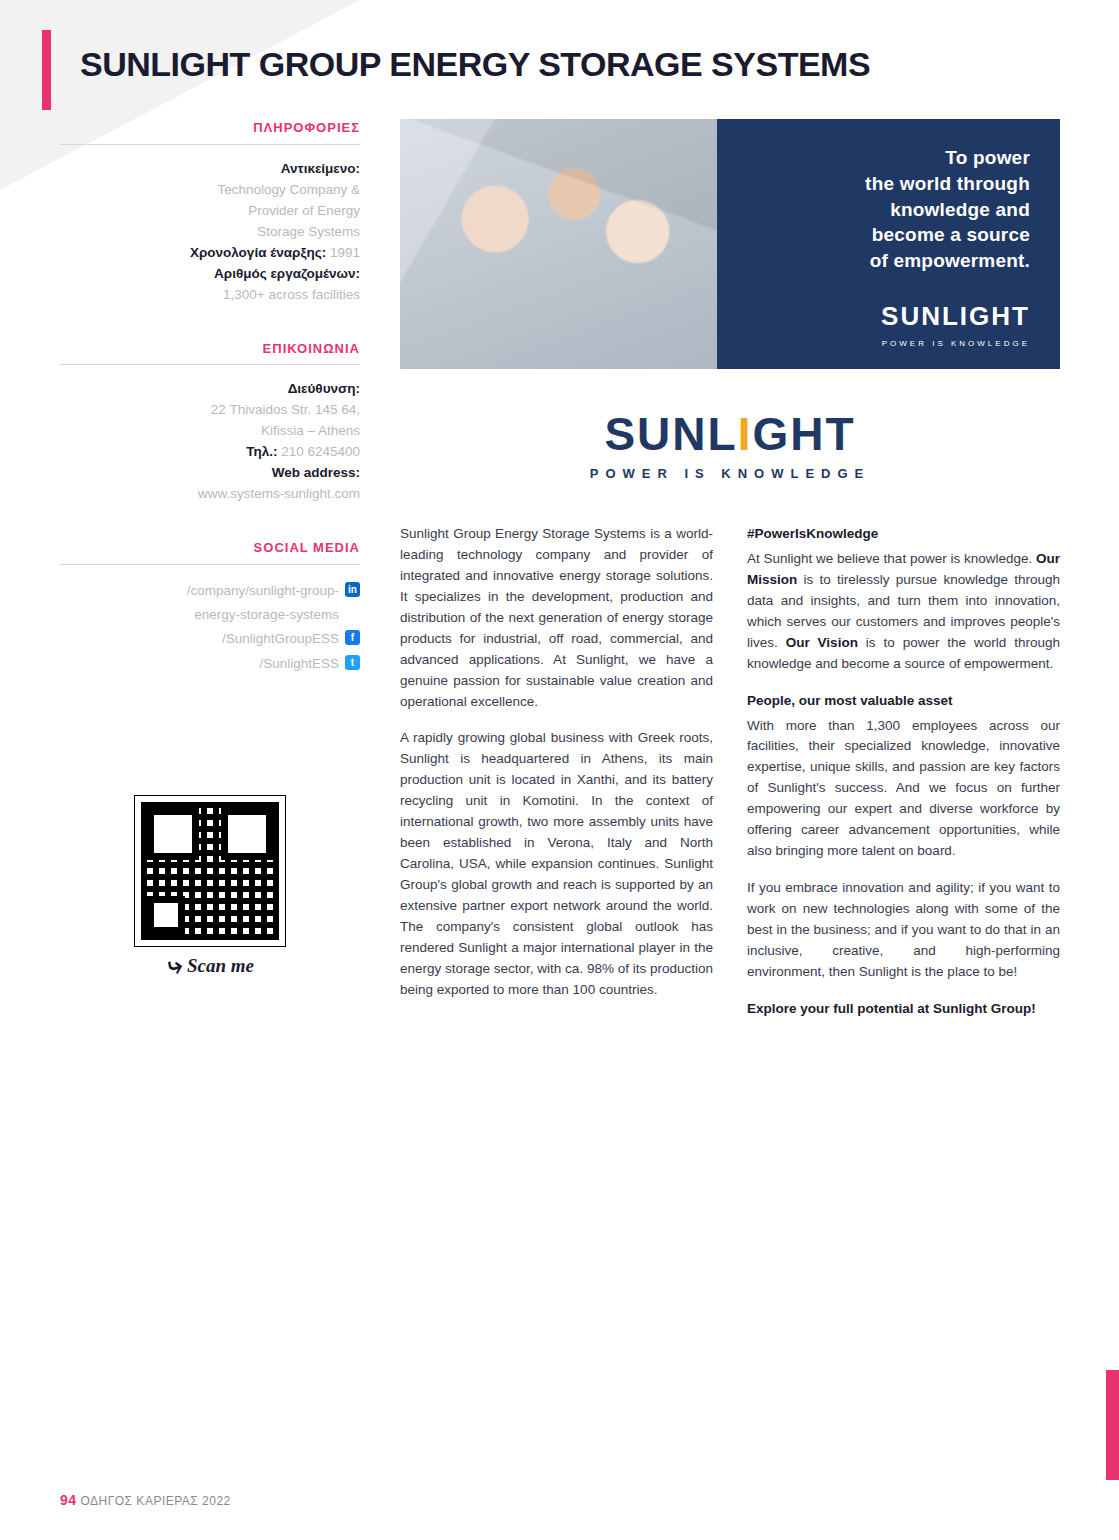SUNLIGHT GROUP ENERGY STORAGE SYSTEMS
ΠΛΗΡΟΦΟΡΙΕΣ
Αντικείμενο:
Technology Company &
Provider of Energy
Storage Systems
Χρονολογία έναρξης: 1991
Αριθμός εργαζομένων:
1,300+ across facilities
ΕΠΙΚΟΙΝΩΝΙΑ
Διεύθυνση:
22 Thivaidos Str. 145 64,
Kifissia – Athens
Τηλ.: 210 6245400
Web address:
www.systems-sunlight.com
SOCIAL MEDIA
/company/sunlight-group-
energy-storage-systems in
/SunlightGroupESS f
/SunlightESS t
⤷Scan me
To power
the world through
knowledge and
become a source
of empowerment.
SUNLIGHT
POWER IS KNOWLEDGE
SUNLIGHT
POWER IS KNOWLEDGE
Sunlight Group Energy Storage Systems is a world-leading techno­logy company and provider of integrated and innovative energy storage solutions. It specializes in the development, production and distribution of the next generation of energy storage products for industrial, off road, commercial, and advanced applications. At Sunlight, we have a genuine passion for sustainable value creation and operational excellence.
A rapidly growing global business with Greek roots, Sunlight is headquartered in Athens, its main production unit is located in Xanthi, and its battery recycling unit in Komotini. In the context of international growth, two more assembly units have been established in Verona, Italy and North Carolina, USA, while expansion continues. Sunlight Group's global growth and reach is supported by an extensive partner export network around the world. The company's consistent global outlook has rendered Sunlight a major international player in the energy storage sector, with ca. 98% of its production being exported to more than 100 countries.
#PowerIsKnowledge
At Sunlight we believe that power is knowledge. Our Mission is to tirelessly pursue knowledge through data and insights, and turn them into innovation, which serves our customers and improves people's lives. Our Vision is to power the world through knowledge and become a source of empowerment.
People, our most valuable asset
With more than 1,300 employees across our facilities, their specialized knowledge, innovative expertise, unique skills, and passion are key factors of Sunlight's success. And we focus on further empowering our expert and diverse workforce by offering career advancement opportunities, while also bringing more talent on board.
If you embrace innovation and agility; if you want to work on new technologies along with some of the best in the business; and if you want to do that in an inclusive, creative, and high-performing environment, then Sunlight is the place to be!
Explore your full potential at Sunlight Group!
94 ΟΔΗΓΟΣ ΚΑΡΙΕΡΑΣ 2022